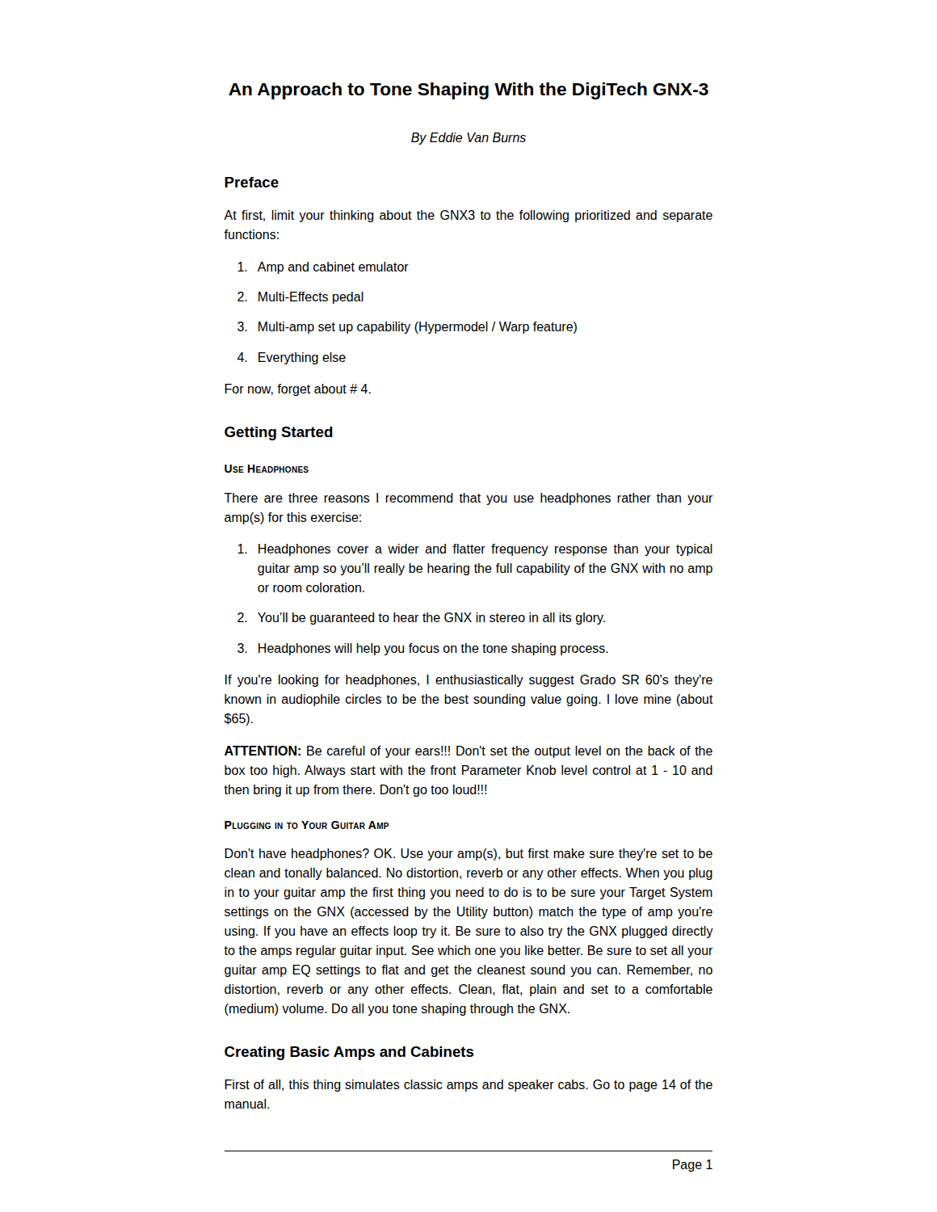An Approach to Tone Shaping With the DigiTech GNX-3
By Eddie Van Burns
Preface
At first, limit your thinking about the GNX3 to the following prioritized and separate functions:
Amp and cabinet emulator
Multi-Effects pedal
Multi-amp set up capability (Hypermodel / Warp feature)
Everything else
For now, forget about # 4.
Getting Started
Use Headphones
There are three reasons I recommend that you use headphones rather than your amp(s) for this exercise:
Headphones cover a wider and flatter frequency response than your typical guitar amp so you’ll really be hearing the full capability of the GNX with no amp or room coloration.
You’ll be guaranteed to hear the GNX in stereo in all its glory.
Headphones will help you focus on the tone shaping process.
If you're looking for headphones, I enthusiastically suggest Grado SR 60's they're known in audiophile circles to be the best sounding value going. I love mine (about $65).
ATTENTION: Be careful of your ears!!! Don't set the output level on the back of the box too high. Always start with the front Parameter Knob level control at 1 - 10 and then bring it up from there. Don't go too loud!!!
Plugging in to Your Guitar Amp
Don't have headphones? OK. Use your amp(s), but first make sure they're set to be clean and tonally balanced. No distortion, reverb or any other effects. When you plug in to your guitar amp the first thing you need to do is to be sure your Target System settings on the GNX (accessed by the Utility button) match the type of amp you're using. If you have an effects loop try it. Be sure to also try the GNX plugged directly to the amps regular guitar input. See which one you like better. Be sure to set all your guitar amp EQ settings to flat and get the cleanest sound you can. Remember, no distortion, reverb or any other effects. Clean, flat, plain and set to a comfortable (medium) volume. Do all you tone shaping through the GNX.
Creating Basic Amps and Cabinets
First of all, this thing simulates classic amps and speaker cabs. Go to page 14 of the manual.
Page 1